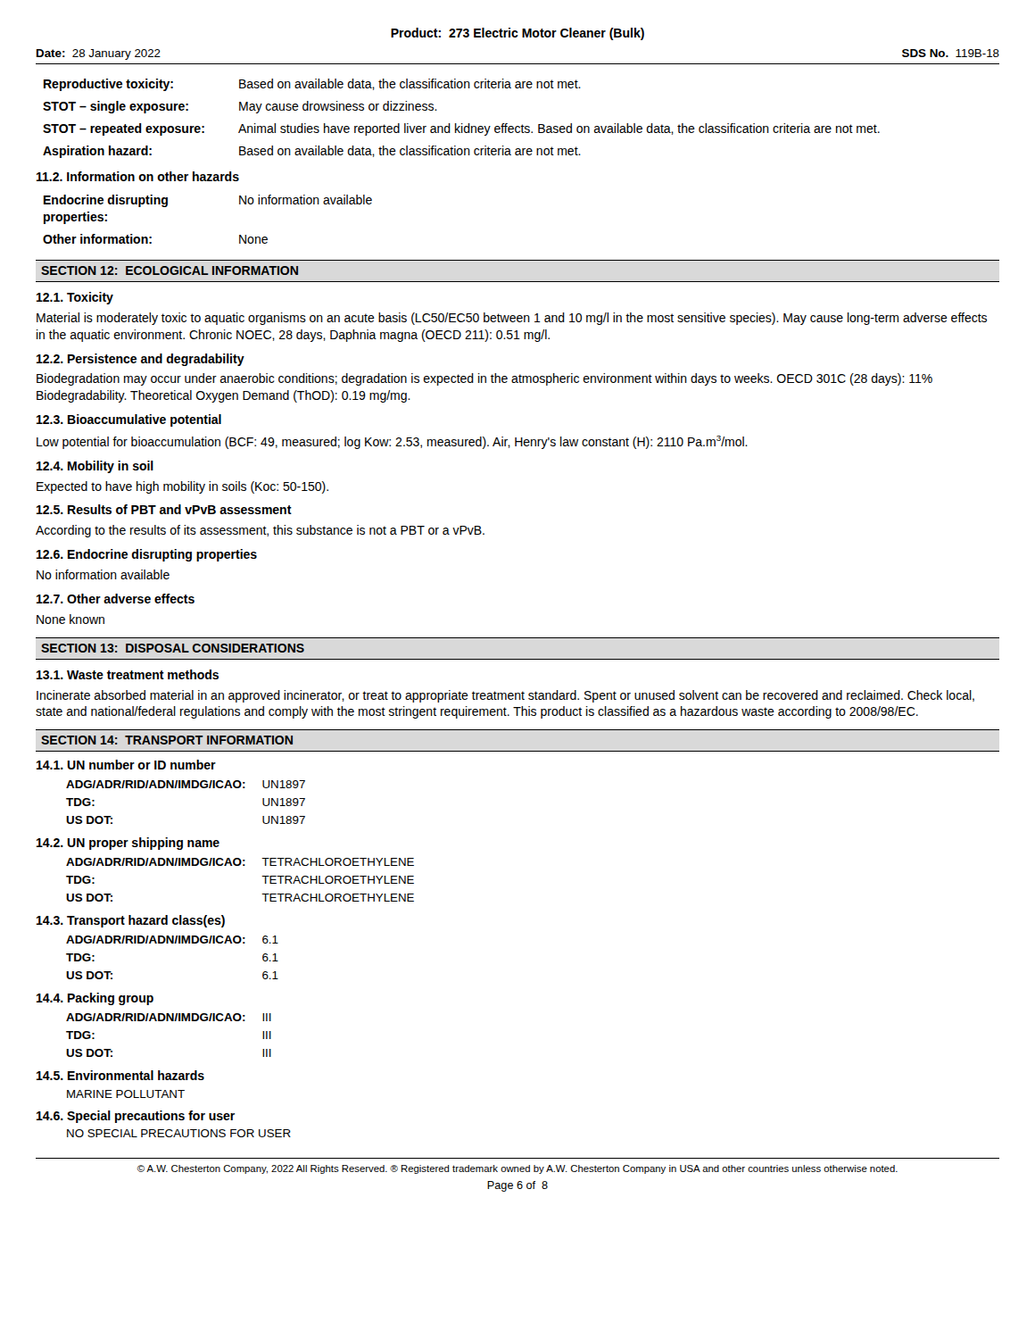Product: 273 Electric Motor Cleaner (Bulk)
Date: 28 January 2022
SDS No. 119B-18
| Reproductive toxicity: | Based on available data, the classification criteria are not met. |
| STOT – single exposure: | May cause drowsiness or dizziness. |
| STOT – repeated exposure: | Animal studies have reported liver and kidney effects. Based on available data, the classification criteria are not met. |
| Aspiration hazard: | Based on available data, the classification criteria are not met. |
11.2. Information on other hazards
| Endocrine disrupting properties: | No information available |
| Other information: | None |
SECTION 12: ECOLOGICAL INFORMATION
12.1. Toxicity
Material is moderately toxic to aquatic organisms on an acute basis (LC50/EC50 between 1 and 10 mg/l in the most sensitive species). May cause long-term adverse effects in the aquatic environment. Chronic NOEC, 28 days, Daphnia magna (OECD 211): 0.51 mg/l.
12.2. Persistence and degradability
Biodegradation may occur under anaerobic conditions; degradation is expected in the atmospheric environment within days to weeks. OECD 301C (28 days): 11% Biodegradability. Theoretical Oxygen Demand (ThOD): 0.19 mg/mg.
12.3. Bioaccumulative potential
Low potential for bioaccumulation (BCF: 49, measured; log Kow: 2.53, measured). Air, Henry's law constant (H): 2110 Pa.m3/mol.
12.4. Mobility in soil
Expected to have high mobility in soils (Koc: 50-150).
12.5. Results of PBT and vPvB assessment
According to the results of its assessment, this substance is not a PBT or a vPvB.
12.6. Endocrine disrupting properties
No information available
12.7. Other adverse effects
None known
SECTION 13: DISPOSAL CONSIDERATIONS
13.1. Waste treatment methods
Incinerate absorbed material in an approved incinerator, or treat to appropriate treatment standard. Spent or unused solvent can be recovered and reclaimed. Check local, state and national/federal regulations and comply with the most stringent requirement. This product is classified as a hazardous waste according to 2008/98/EC.
SECTION 14: TRANSPORT INFORMATION
14.1. UN number or ID number
| ADG/ADR/RID/ADN/IMDG/ICAO: | UN1897 |
| TDG: | UN1897 |
| US DOT: | UN1897 |
14.2. UN proper shipping name
| ADG/ADR/RID/ADN/IMDG/ICAO: | TETRACHLOROETHYLENE |
| TDG: | TETRACHLOROETHYLENE |
| US DOT: | TETRACHLOROETHYLENE |
14.3. Transport hazard class(es)
| ADG/ADR/RID/ADN/IMDG/ICAO: | 6.1 |
| TDG: | 6.1 |
| US DOT: | 6.1 |
14.4. Packing group
| ADG/ADR/RID/ADN/IMDG/ICAO: | III |
| TDG: | III |
| US DOT: | III |
14.5. Environmental hazards
MARINE POLLUTANT
14.6. Special precautions for user
NO SPECIAL PRECAUTIONS FOR USER
© A.W. Chesterton Company, 2022 All Rights Reserved. ® Registered trademark owned by A.W. Chesterton Company in USA and other countries unless otherwise noted.
Page 6 of 8